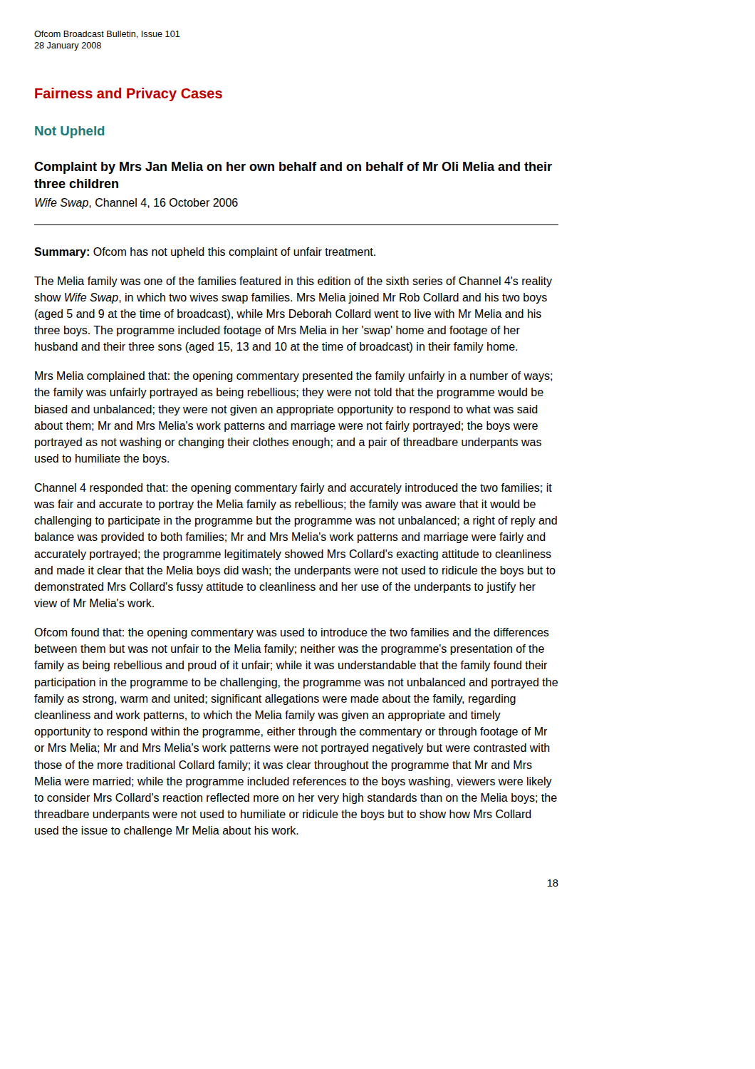Ofcom Broadcast Bulletin, Issue 101
28 January 2008
Fairness and Privacy Cases
Not Upheld
Complaint by Mrs Jan Melia on her own behalf and on behalf of Mr Oli Melia and their three children
Wife Swap, Channel 4, 16 October 2006
Summary: Ofcom has not upheld this complaint of unfair treatment.
The Melia family was one of the families featured in this edition of the sixth series of Channel 4's reality show Wife Swap, in which two wives swap families. Mrs Melia joined Mr Rob Collard and his two boys (aged 5 and 9 at the time of broadcast), while Mrs Deborah Collard went to live with Mr Melia and his three boys. The programme included footage of Mrs Melia in her 'swap' home and footage of her husband and their three sons (aged 15, 13 and 10 at the time of broadcast) in their family home.
Mrs Melia complained that: the opening commentary presented the family unfairly in a number of ways; the family was unfairly portrayed as being rebellious; they were not told that the programme would be biased and unbalanced; they were not given an appropriate opportunity to respond to what was said about them; Mr and Mrs Melia's work patterns and marriage were not fairly portrayed; the boys were portrayed as not washing or changing their clothes enough; and a pair of threadbare underpants was used to humiliate the boys.
Channel 4 responded that: the opening commentary fairly and accurately introduced the two families; it was fair and accurate to portray the Melia family as rebellious; the family was aware that it would be challenging to participate in the programme but the programme was not unbalanced; a right of reply and balance was provided to both families; Mr and Mrs Melia's work patterns and marriage were fairly and accurately portrayed; the programme legitimately showed Mrs Collard's exacting attitude to cleanliness and made it clear that the Melia boys did wash; the underpants were not used to ridicule the boys but to demonstrated Mrs Collard's fussy attitude to cleanliness and her use of the underpants to justify her view of Mr Melia's work.
Ofcom found that: the opening commentary was used to introduce the two families and the differences between them but was not unfair to the Melia family; neither was the programme's presentation of the family as being rebellious and proud of it unfair; while it was understandable that the family found their participation in the programme to be challenging, the programme was not unbalanced and portrayed the family as strong, warm and united; significant allegations were made about the family, regarding cleanliness and work patterns, to which the Melia family was given an appropriate and timely opportunity to respond within the programme, either through the commentary or through footage of Mr or Mrs Melia; Mr and Mrs Melia's work patterns were not portrayed negatively but were contrasted with those of the more traditional Collard family; it was clear throughout the programme that Mr and Mrs Melia were married; while the programme included references to the boys washing, viewers were likely to consider Mrs Collard's reaction reflected more on her very high standards than on the Melia boys; the threadbare underpants were not used to humiliate or ridicule the boys but to show how Mrs Collard used the issue to challenge Mr Melia about his work.
18